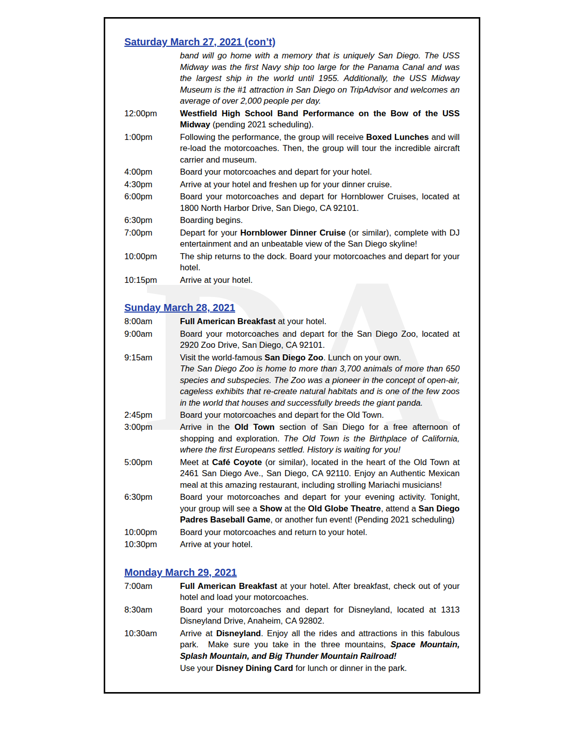DA
Saturday March 27, 2021 (con’t)
| | band will go home with a memory that is uniquely San Diego. The USS Midway was the first Navy ship too large for the Panama Canal and was the largest ship in the world until 1955. Additionally, the USS Midway Museum is the #1 attraction in San Diego on TripAdvisor and welcomes an average of over 2,000 people per day. |
| 12:00pm | Westfield High School Band Performance on the Bow of the USS Midway (pending 2021 scheduling). |
| 1:00pm | Following the performance, the group will receive Boxed Lunches and will re-load the motorcoaches. Then, the group will tour the incredible aircraft carrier and museum. |
| 4:00pm | Board your motorcoaches and depart for your hotel. |
| 4:30pm | Arrive at your hotel and freshen up for your dinner cruise. |
| 6:00pm | Board your motorcoaches and depart for Hornblower Cruises, located at 1800 North Harbor Drive, San Diego, CA 92101. |
| 6:30pm | Boarding begins. |
| 7:00pm | Depart for your Hornblower Dinner Cruise (or similar), complete with DJ entertainment and an unbeatable view of the San Diego skyline! |
| 10:00pm | The ship returns to the dock. Board your motorcoaches and depart for your hotel. |
| 10:15pm | Arrive at your hotel. |
Sunday March 28, 2021
| 8:00am | Full American Breakfast at your hotel. |
| 9:00am | Board your motorcoaches and depart for the San Diego Zoo, located at 2920 Zoo Drive, San Diego, CA 92101. |
| 9:15am | Visit the world-famous San Diego Zoo . Lunch on your own. The San Diego Zoo is home to more than 3,700 animals of more than 650 species and subspecies. The Zoo was a pioneer in the concept of open-air, cageless exhibits that re-create natural habitats and is one of the few zoos in the world that houses and successfully breeds the giant panda. |
| 2:45pm | Board your motorcoaches and depart for the Old Town. |
| 3:00pm | Arrive in the Old Town section of San Diego for a free afternoon of shopping and exploration. The Old Town is the Birthplace of California, where the first Europeans settled. History is waiting for you! |
| 5:00pm | Meet at Café Coyote (or similar), located in the heart of the Old Town at 2461 San Diego Ave., San Diego, CA 92110. Enjoy an Authentic Mexican meal at this amazing restaurant, including strolling Mariachi musicians! |
| 6:30pm | Board your motorcoaches and depart for your evening activity. Tonight, your group will see a Show at the Old Globe Theatre , attend a San Diego Padres Baseball Game , or another fun event! (Pending 2021 scheduling) |
| 10:00pm | Board your motorcoaches and return to your hotel. |
| 10:30pm | Arrive at your hotel. |
Monday March 29, 2021
| 7:00am | Full American Breakfast at your hotel. After breakfast, check out of your hotel and load your motorcoaches. |
| 8:30am | Board your motorcoaches and depart for Disneyland, located at 1313 Disneyland Drive, Anaheim, CA 92802. |
| 10:30am | Arrive at Disneyland . Enjoy all the rides and attractions in this fabulous park. Make sure you take in the three mountains, Space Mountain, Splash Mountain, and Big Thunder Mountain Railroad! |
| | Use your Disney Dining Card for lunch or dinner in the park. |